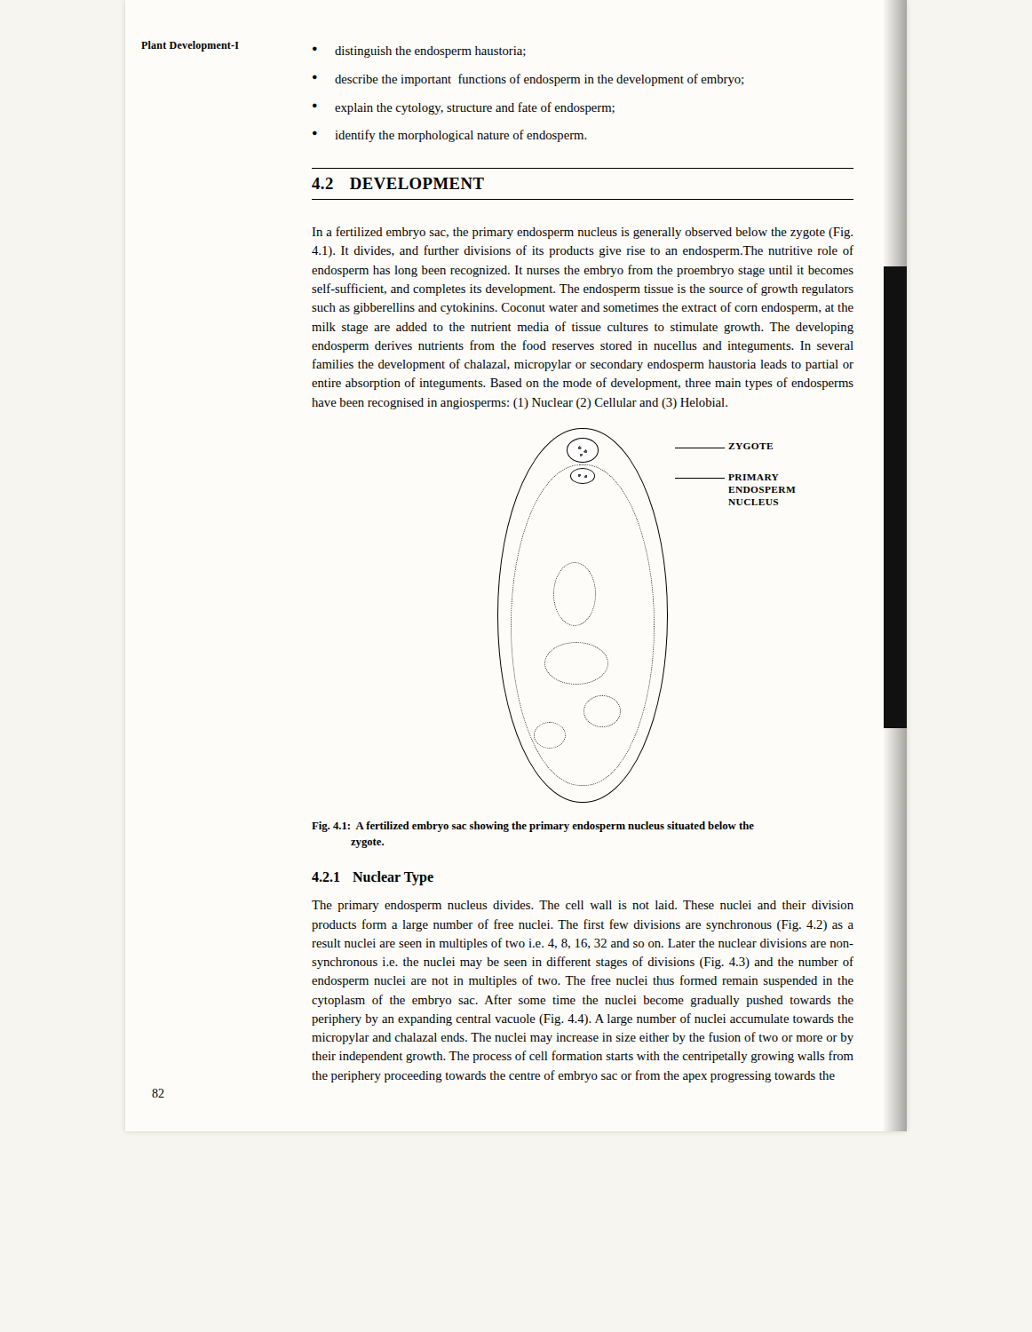Plant Development-I
distinguish the endosperm haustoria;
describe the important functions of endosperm in the development of embryo;
explain the cytology, structure and fate of endosperm;
identify the morphological nature of endosperm.
4.2 DEVELOPMENT
In a fertilized embryo sac, the primary endosperm nucleus is generally observed below the zygote (Fig. 4.1). It divides, and further divisions of its products give rise to an endosperm.The nutritive role of endosperm has long been recognized. It nurses the embryo from the proembryo stage until it becomes self-sufficient, and completes its development. The endosperm tissue is the source of growth regulators such as gibberellins and cytokinins. Coconut water and sometimes the extract of corn endosperm, at the milk stage are added to the nutrient media of tissue cultures to stimulate growth. The developing endosperm derives nutrients from the food reserves stored in nucellus and integuments. In several families the development of chalazal, micropylar or secondary endosperm haustoria leads to partial or entire absorption of integuments. Based on the mode of development, three main types of endosperms have been recognised in angiosperms: (1) Nuclear (2) Cellular and (3) Helobial.
ZYGOTE
PRIMARY
ENDOSPERM
NUCLEUS
Fig. 4.1: A fertilized embryo sac showing the primary endosperm nucleus situated below the
zygote.
4.2.1 Nuclear Type
The primary endosperm nucleus divides. The cell wall is not laid. These nuclei and their division products form a large number of free nuclei. The first few divisions are synchronous (Fig. 4.2) as a result nuclei are seen in multiples of two i.e. 4, 8, 16, 32 and so on. Later the nuclear divisions are non-synchronous i.e. the nuclei may be seen in different stages of divisions (Fig. 4.3) and the number of endosperm nuclei are not in multiples of two. The free nuclei thus formed remain suspended in the cytoplasm of the embryo sac. After some time the nuclei become gradually pushed towards the periphery by an expanding central vacuole (Fig. 4.4). A large number of nuclei accumulate towards the micropylar and chalazal ends. The nuclei may increase in size either by the fusion of two or more or by their independent growth. The process of cell formation starts with the centripetally growing walls from the periphery proceeding towards the centre of embryo sac or from the apex progressing towards the
82